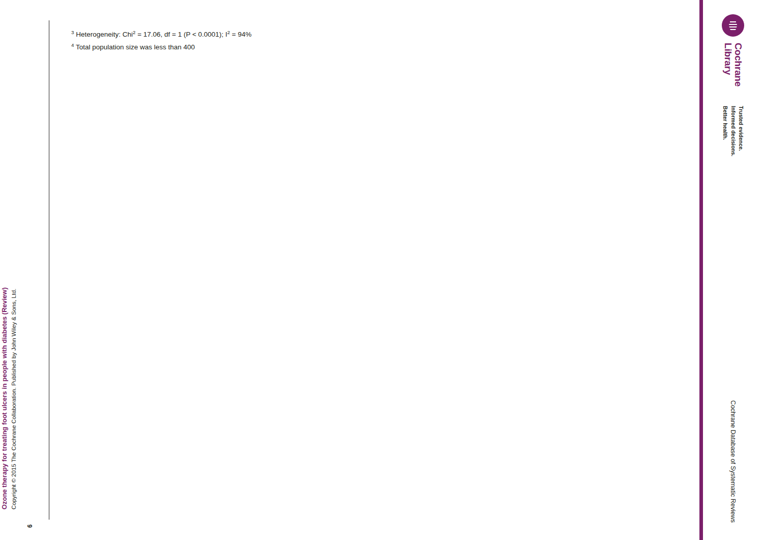Ozone therapy for treating foot ulcers in people with diabetes (Review)
Copyright © 2015 The Cochrane Collaboration. Published by John Wiley & Sons, Ltd.
6
Cochrane
Library
Trusted evidence.
Informed decisions.
Better health.
Cochrane Database of Systematic Reviews
3 Heterogeneity: Chi2 = 17.06, df = 1 (P < 0.0001); I2 = 94%
4 Total population size was less than 400